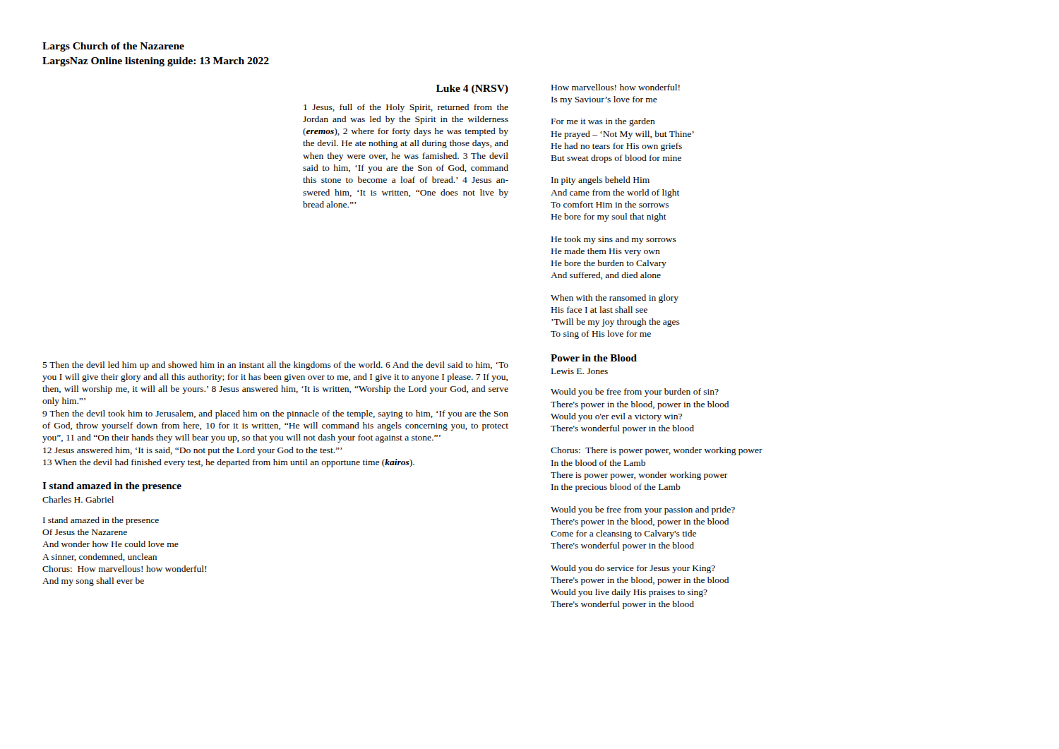Largs Church of the Nazarene
LargsNaz Online listening guide: 13 March 2022
Luke 4 (NRSV)
1 Jesus, full of the Holy Spirit, returned from the Jordan and was led by the Spirit in the wilderness (eremos), 2 where for forty days he was tempted by the devil. He ate nothing at all during those days, and when they were over, he was famished. 3 The devil said to him, ‘If you are the Son of God, command this stone to become a loaf of bread.’ 4 Jesus answered him, ‘It is written, “One does not live by bread alone.”’
5 Then the devil led him up and showed him in an instant all the kingdoms of the world. 6 And the devil said to him, ‘To you I will give their glory and all this authority; for it has been given over to me, and I give it to anyone I please. 7 If you, then, will worship me, it will all be yours.’ 8 Jesus answered him, ‘It is written, “Worship the Lord your God, and serve only him.”’
9 Then the devil took him to Jerusalem, and placed him on the pinnacle of the temple, saying to him, ‘If you are the Son of God, throw yourself down from here, 10 for it is written, “He will command his angels concerning you, to protect you”, 11 and “On their hands they will bear you up, so that you will not dash your foot against a stone.”’
12 Jesus answered him, ‘It is said, “Do not put the Lord your God to the test.”’
13 When the devil had finished every test, he departed from him until an opportune time (kairos).
I stand amazed in the presence
Charles H. Gabriel
I stand amazed in the presence
Of Jesus the Nazarene
And wonder how He could love me
A sinner, condemned, unclean
Chorus: How marvellous! how wonderful!
And my song shall ever be
How marvellous! how wonderful!
Is my Saviour’s love for me
For me it was in the garden
He prayed – ‘Not My will, but Thine’
He had no tears for His own griefs
But sweat drops of blood for mine
In pity angels beheld Him
And came from the world of light
To comfort Him in the sorrows
He bore for my soul that night
He took my sins and my sorrows
He made them His very own
He bore the burden to Calvary
And suffered, and died alone
When with the ransomed in glory
His face I at last shall see
’Twill be my joy through the ages
To sing of His love for me
Power in the Blood
Lewis E. Jones
Would you be free from your burden of sin?
There's power in the blood, power in the blood
Would you o'er evil a victory win?
There's wonderful power in the blood
Chorus: There is power power, wonder working power
In the blood of the Lamb
There is power power, wonder working power
In the precious blood of the Lamb
Would you be free from your passion and pride?
There's power in the blood, power in the blood
Come for a cleansing to Calvary's tide
There's wonderful power in the blood
Would you do service for Jesus your King?
There's power in the blood, power in the blood
Would you live daily His praises to sing?
There's wonderful power in the blood